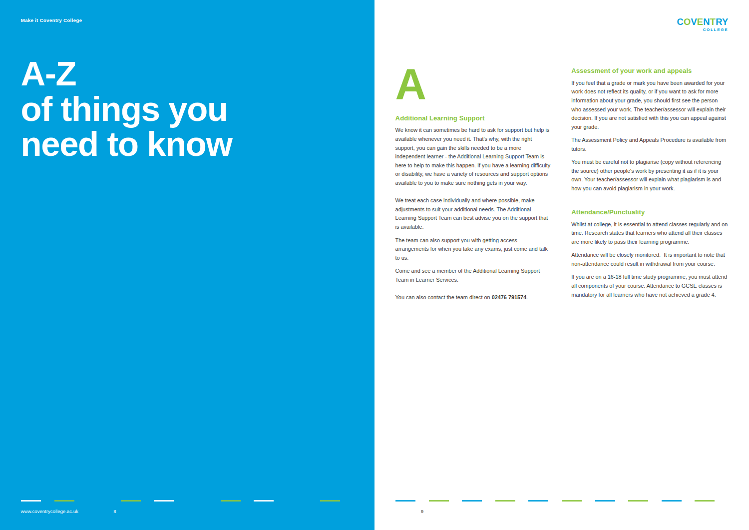Make it Coventry College
A-Z
of things you
need to know
www.coventrycollege.ac.uk 8
COVENTRY COLLEGE
A
Additional Learning Support
We know it can sometimes be hard to ask for support but help is available whenever you need it. That's why, with the right support, you can gain the skills needed to be a more independent learner - the Additional Learning Support Team is here to help to make this happen. If you have a learning difficulty or disability, we have a variety of resources and support options available to you to make sure nothing gets in your way.
We treat each case individually and where possible, make adjustments to suit your additional needs. The Additional Learning Support Team can best advise you on the support that is available.
The team can also support you with getting access arrangements for when you take any exams, just come and talk to us.
Come and see a member of the Additional Learning Support Team in Learner Services.
You can also contact the team direct on 02476 791574.
Assessment of your work and appeals
If you feel that a grade or mark you have been awarded for your work does not reflect its quality, or if you want to ask for more information about your grade, you should first see the person who assessed your work. The teacher/assessor will explain their decision. If you are not satisfied with this you can appeal against your grade.
The Assessment Policy and Appeals Procedure is available from tutors.
You must be careful not to plagiarise (copy without referencing the source) other people's work by presenting it as if it is your own. Your teacher/assessor will explain what plagiarism is and how you can avoid plagiarism in your work.
Attendance/Punctuality
Whilst at college, it is essential to attend classes regularly and on time. Research states that learners who attend all their classes are more likely to pass their learning programme.
Attendance will be closely monitored. It is important to note that non-attendance could result in withdrawal from your course.
If you are on a 16-18 full time study programme, you must attend all components of your course. Attendance to GCSE classes is mandatory for all learners who have not achieved a grade 4.
9